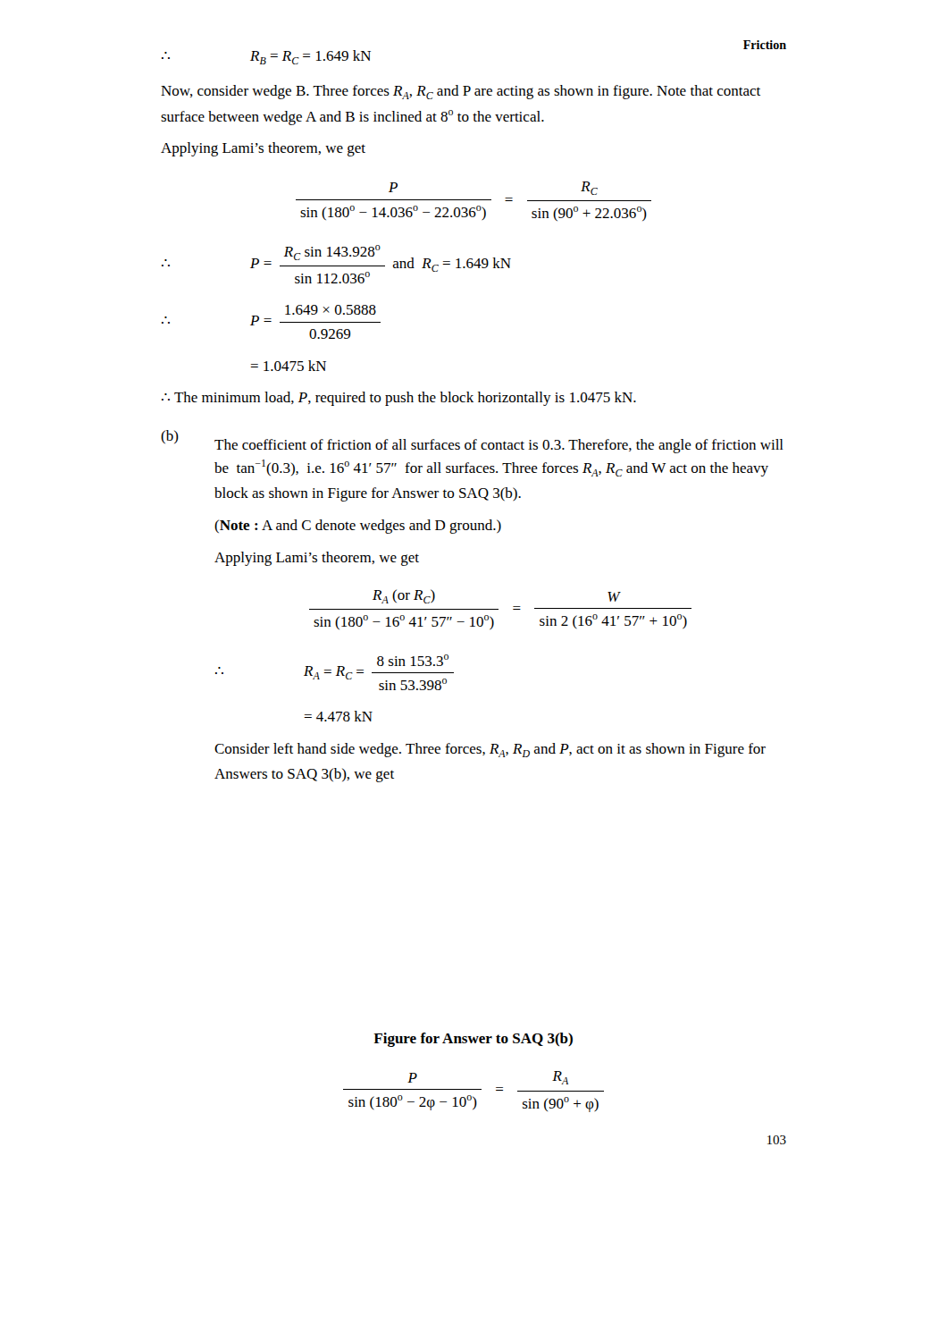Friction
∴ RB = RC = 1.649 kN
Now, consider wedge B. Three forces RA, RC and P are acting as shown in figure. Note that contact surface between wedge A and B is inclined at 8o to the vertical.
Applying Lami’s theorem, we get
P sin (180o − 14.036o − 22.036o) = RC sin (90o + 22.036o)
∴ P = RC sin 143.928o sin 112.036o and RC = 1.649 kN
∴ P = 1.649 × 0.5888 0.9269
= 1.0475 kN
∴ The minimum load, P, required to push the block horizontally is 1.0475 kN.
(b)
The coefficient of friction of all surfaces of contact is 0.3. Therefore, the angle of friction will be tan−1(0.3), i.e. 16o 41′ 57″ for all surfaces. Three forces RA, RC and W act on the heavy block as shown in Figure for Answer to SAQ 3(b).
(Note : A and C denote wedges and D ground.)
Applying Lami’s theorem, we get
RA (or RC) sin (180o − 16o 41′ 57″ − 10o) = W sin 2 (16o 41′ 57″ + 10o)
∴ RA = RC = 8 sin 153.3o sin 53.398o
= 4.478 kN
Consider left hand side wedge. Three forces, RA, RD and P, act on it as shown in Figure for Answers to SAQ 3(b), we get
Figure for Answer to SAQ 3(b)
P sin (180o − 2φ − 10o) = RA sin (90o + φ)
103